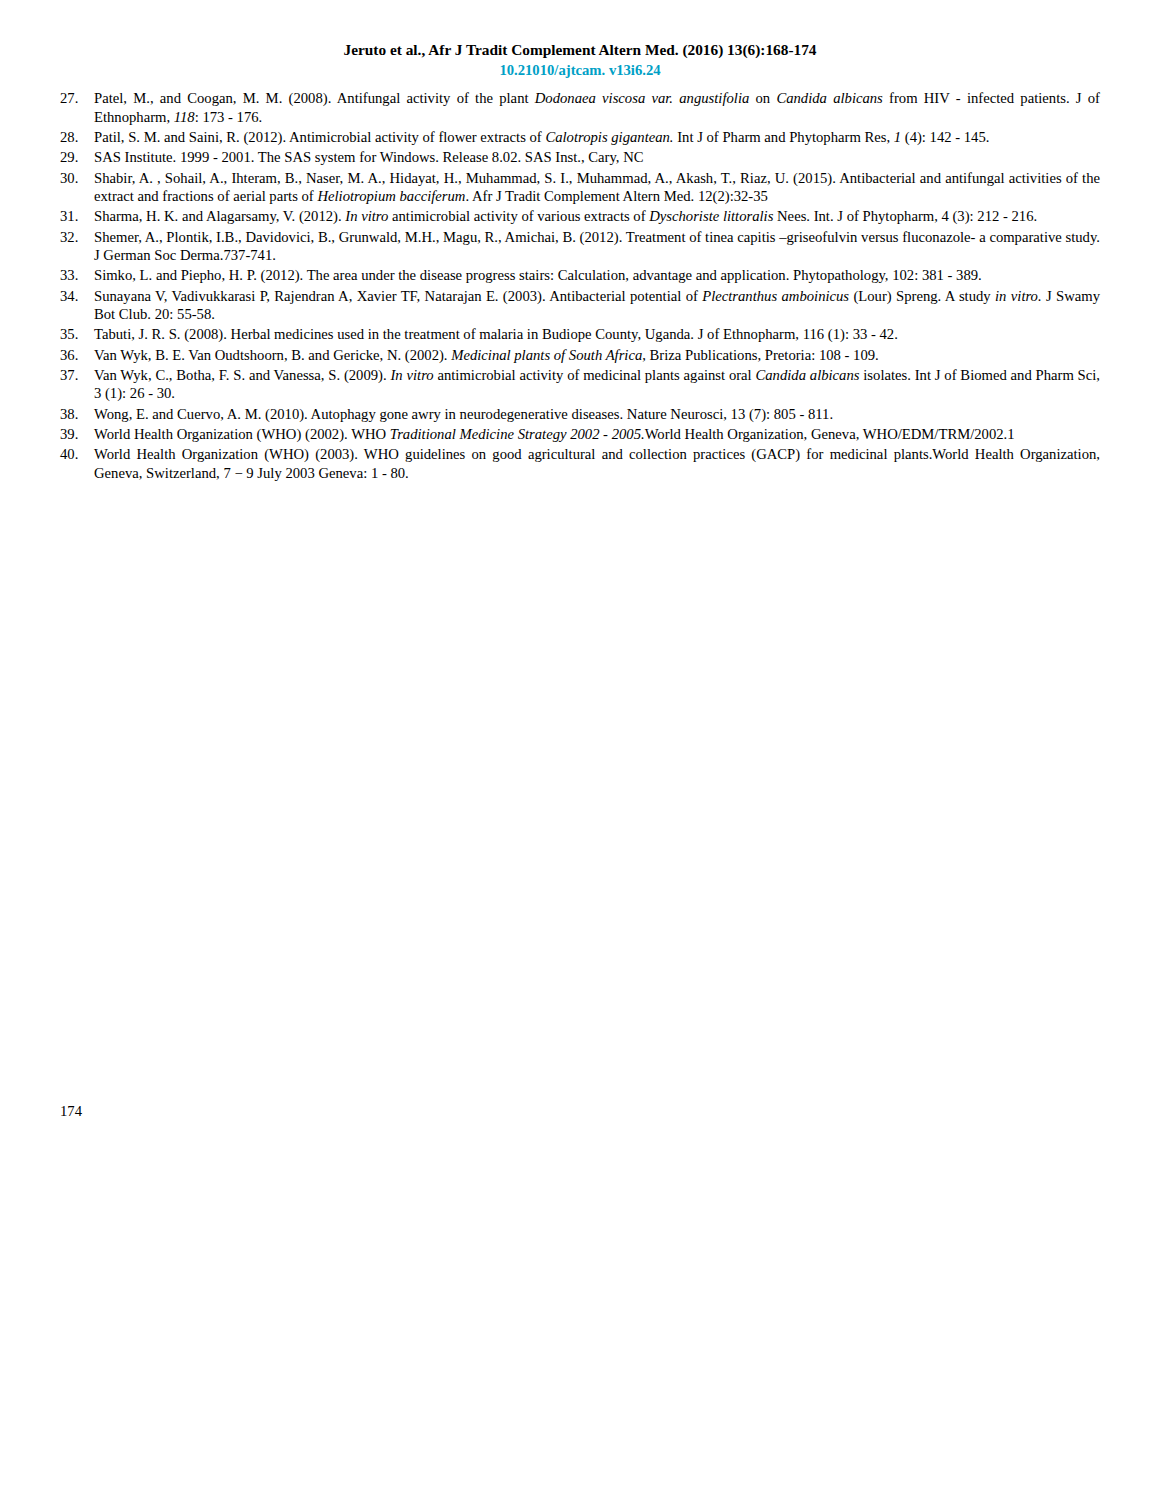Jeruto et al., Afr J Tradit Complement Altern Med. (2016) 13(6):168-174
10.21010/ajtcam. v13i6.24
Patel, M., and Coogan, M. M. (2008). Antifungal activity of the plant Dodonaea viscosa var. angustifolia on Candida albicans from HIV - infected patients. J of Ethnopharm, 118: 173 - 176.
Patil, S. M. and Saini, R. (2012). Antimicrobial activity of flower extracts of Calotropis gigantean. Int J of Pharm and Phytopharm Res, 1 (4): 142 - 145.
SAS Institute. 1999 - 2001. The SAS system for Windows. Release 8.02. SAS Inst., Cary, NC
Shabir, A. , Sohail, A., Ihteram, B., Naser, M. A., Hidayat, H., Muhammad, S. I., Muhammad, A., Akash, T., Riaz, U. (2015). Antibacterial and antifungal activities of the extract and fractions of aerial parts of Heliotropium bacciferum. Afr J Tradit Complement Altern Med. 12(2):32-35
Sharma, H. K. and Alagarsamy, V. (2012). In vitro antimicrobial activity of various extracts of Dyschoriste littoralis Nees. Int. J of Phytopharm, 4 (3): 212 - 216.
Shemer, A., Plontik, I.B., Davidovici, B., Grunwald, M.H., Magu, R., Amichai, B. (2012). Treatment of tinea capitis –griseofulvin versus fluconazole- a comparative study. J German Soc Derma.737-741.
Simko, L. and Piepho, H. P. (2012). The area under the disease progress stairs: Calculation, advantage and application. Phytopathology, 102: 381 - 389.
Sunayana V, Vadivukkarasi P, Rajendran A, Xavier TF, Natarajan E. (2003). Antibacterial potential of Plectranthus amboinicus (Lour) Spreng. A study in vitro. J Swamy Bot Club. 20: 55-58.
Tabuti, J. R. S. (2008). Herbal medicines used in the treatment of malaria in Budiope County, Uganda. J of Ethnopharm, 116 (1): 33 - 42.
Van Wyk, B. E. Van Oudtshoorn, B. and Gericke, N. (2002). Medicinal plants of South Africa, Briza Publications, Pretoria: 108 - 109.
Van Wyk, C., Botha, F. S. and Vanessa, S. (2009). In vitro antimicrobial activity of medicinal plants against oral Candida albicans isolates. Int J of Biomed and Pharm Sci, 3 (1): 26 - 30.
Wong, E. and Cuervo, A. M. (2010). Autophagy gone awry in neurodegenerative diseases. Nature Neurosci, 13 (7): 805 - 811.
World Health Organization (WHO) (2002). WHO Traditional Medicine Strategy 2002 - 2005. World Health Organization, Geneva, WHO/EDM/TRM/2002.1
World Health Organization (WHO) (2003). WHO guidelines on good agricultural and collection practices (GACP) for medicinal plants.World Health Organization, Geneva, Switzerland, 7 − 9 July 2003 Geneva: 1 - 80.
174